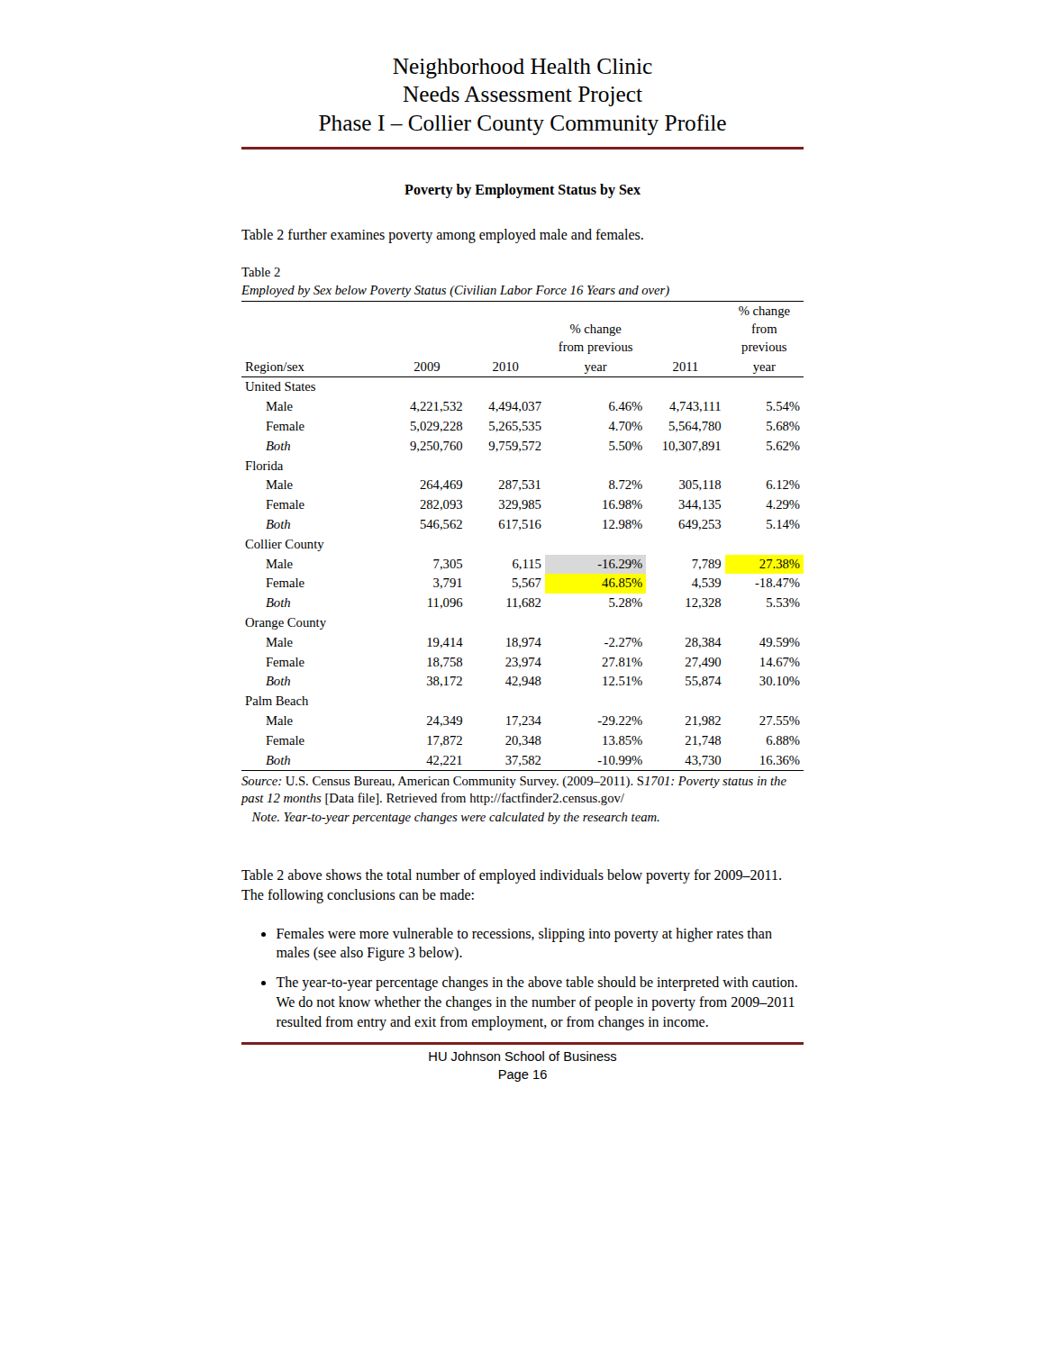Neighborhood Health Clinic Needs Assessment Project Phase I – Collier County Community Profile
Poverty by Employment Status by Sex
Table 2 further examines poverty among employed male and females.
Table 2 Employed by Sex below Poverty Status (Civilian Labor Force 16 Years and over)
| | | | % change from previous | | % change from previous |
| --- | --- | --- | --- | --- | --- |
| Region/sex | 2009 | 2010 | year | 2011 | year |
| United States | | | | | |
| Male | 4,221,532 | 4,494,037 | 6.46% | 4,743,111 | 5.54% |
| Female | 5,029,228 | 5,265,535 | 4.70% | 5,564,780 | 5.68% |
| Both | 9,250,760 | 9,759,572 | 5.50% | 10,307,891 | 5.62% |
| Florida | | | | | |
| Male | 264,469 | 287,531 | 8.72% | 305,118 | 6.12% |
| Female | 282,093 | 329,985 | 16.98% | 344,135 | 4.29% |
| Both | 546,562 | 617,516 | 12.98% | 649,253 | 5.14% |
| Collier County | | | | | |
| Male | 7,305 | 6,115 | -16.29% | 7,789 | 27.38% |
| Female | 3,791 | 5,567 | 46.85% | 4,539 | -18.47% |
| Both | 11,096 | 11,682 | 5.28% | 12,328 | 5.53% |
| Orange County | | | | | |
| Male | 19,414 | 18,974 | -2.27% | 28,384 | 49.59% |
| Female | 18,758 | 23,974 | 27.81% | 27,490 | 14.67% |
| Both | 38,172 | 42,948 | 12.51% | 55,874 | 30.10% |
| Palm Beach | | | | | |
| Male | 24,349 | 17,234 | -29.22% | 21,982 | 27.55% |
| Female | 17,872 | 20,348 | 13.85% | 21,748 | 6.88% |
| Both | 42,221 | 37,582 | -10.99% | 43,730 | 16.36% |
Source: U.S. Census Bureau, American Community Survey. (2009–2011). S1701: Poverty status in the past 12 months [Data file]. Retrieved from http://factfinder2.census.gov/
Note. Year-to-year percentage changes were calculated by the research team.
Table 2 above shows the total number of employed individuals below poverty for 2009–2011. The following conclusions can be made:
Females were more vulnerable to recessions, slipping into poverty at higher rates than males (see also Figure 3 below).
The year-to-year percentage changes in the above table should be interpreted with caution. We do not know whether the changes in the number of people in poverty from 2009–2011 resulted from entry and exit from employment, or from changes in income.
HU Johnson School of Business
Page 16